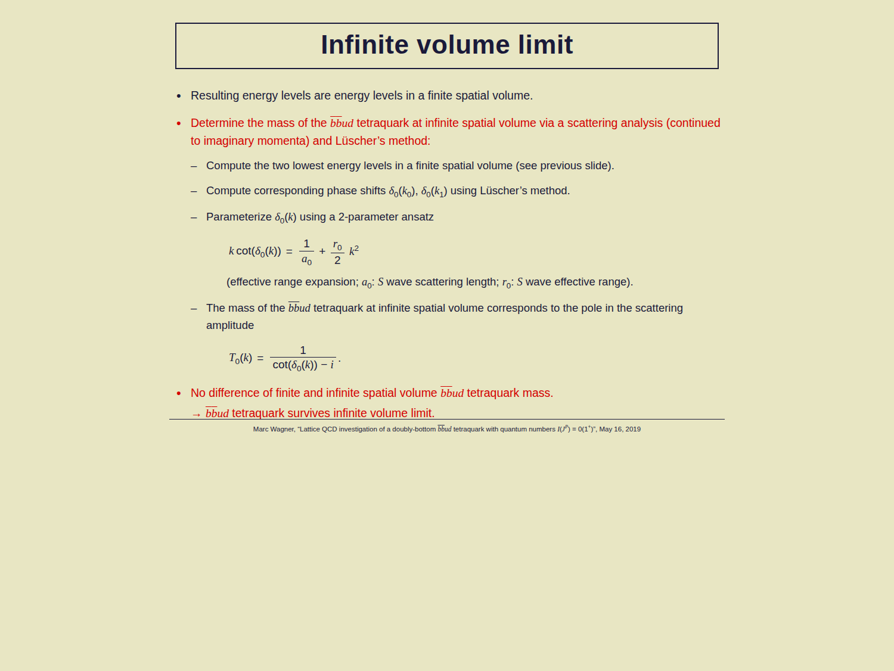Infinite volume limit
Resulting energy levels are energy levels in a finite spatial volume.
Determine the mass of the bbud tetraquark at infinite spatial volume via a scattering analysis (continued to imaginary momenta) and Lüscher’s method:
Compute the two lowest energy levels in a finite spatial volume (see previous slide).
Compute corresponding phase shifts δ0(k0), δ0(k1) using Lüscher’s method.
Parameterize δ0(k) using a 2-parameter ansatz
| k cot( δ 0 ( k )) | = | 1 a 0 + r 0 2 k 2 |
(effective range expansion; a0: S wave scattering length; r0: S wave effective range).
The mass of the bbud tetraquark at infinite spatial volume corresponds to the pole in the scattering amplitude
| T 0 ( k ) | = | 1 cot( δ 0 ( k )) − i . |
No difference of finite and infinite spatial volume bbud tetraquark mass.
→ bbud tetraquark survives infinite volume limit.
Marc Wagner, “Lattice QCD investigation of a doubly-bottom bbud tetraquark with quantum numbers I(JP) = 0(1+)”, May 16, 2019